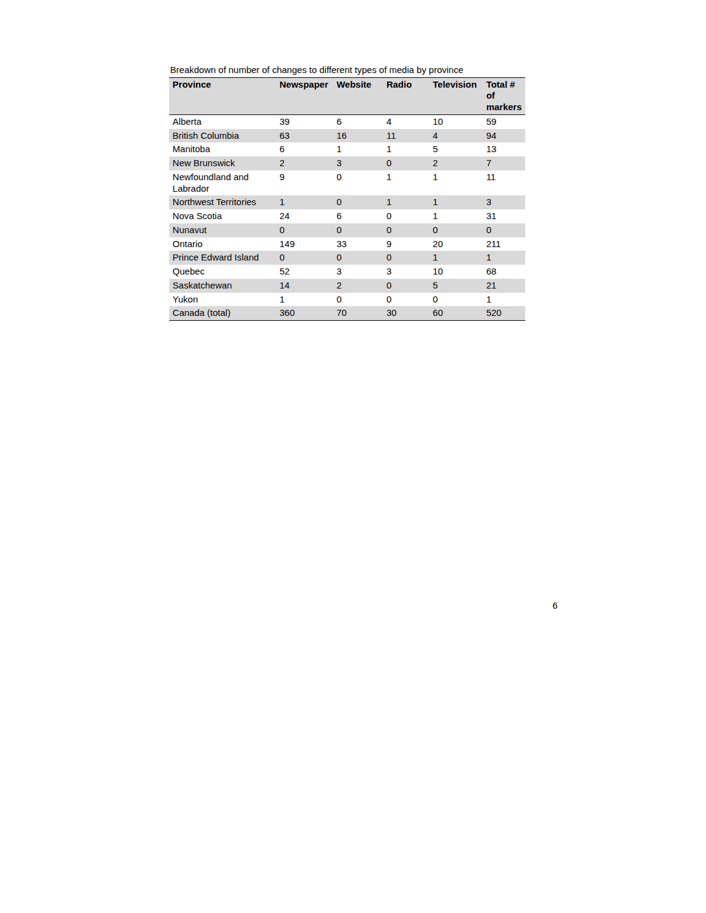Breakdown of number of changes to different types of media by province
| Province | Newspaper | Website | Radio | Television | Total # of markers |
| --- | --- | --- | --- | --- | --- |
| Alberta | 39 | 6 | 4 | 10 | 59 |
| British Columbia | 63 | 16 | 11 | 4 | 94 |
| Manitoba | 6 | 1 | 1 | 5 | 13 |
| New Brunswick | 2 | 3 | 0 | 2 | 7 |
| Newfoundland and Labrador | 9 | 0 | 1 | 1 | 11 |
| Northwest Territories | 1 | 0 | 1 | 1 | 3 |
| Nova Scotia | 24 | 6 | 0 | 1 | 31 |
| Nunavut | 0 | 0 | 0 | 0 | 0 |
| Ontario | 149 | 33 | 9 | 20 | 211 |
| Prince Edward Island | 0 | 0 | 0 | 1 | 1 |
| Quebec | 52 | 3 | 3 | 10 | 68 |
| Saskatchewan | 14 | 2 | 0 | 5 | 21 |
| Yukon | 1 | 0 | 0 | 0 | 1 |
| Canada (total) | 360 | 70 | 30 | 60 | 520 |
6